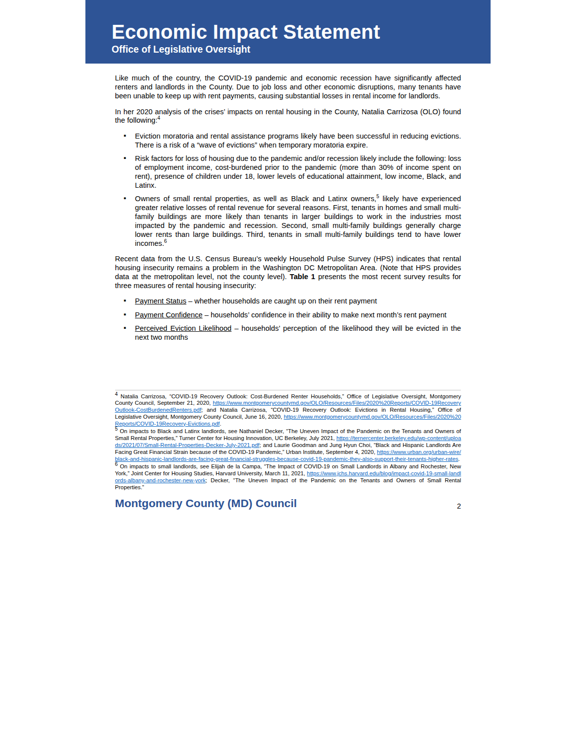Economic Impact Statement
Office of Legislative Oversight
Like much of the country, the COVID-19 pandemic and economic recession have significantly affected renters and landlords in the County. Due to job loss and other economic disruptions, many tenants have been unable to keep up with rent payments, causing substantial losses in rental income for landlords.
In her 2020 analysis of the crises’ impacts on rental housing in the County, Natalia Carrizosa (OLO) found the following:4
Eviction moratoria and rental assistance programs likely have been successful in reducing evictions. There is a risk of a “wave of evictions” when temporary moratoria expire.
Risk factors for loss of housing due to the pandemic and/or recession likely include the following: loss of employment income, cost-burdened prior to the pandemic (more than 30% of income spent on rent), presence of children under 18, lower levels of educational attainment, low income, Black, and Latinx.
Owners of small rental properties, as well as Black and Latinx owners,5 likely have experienced greater relative losses of rental revenue for several reasons. First, tenants in homes and small multi-family buildings are more likely than tenants in larger buildings to work in the industries most impacted by the pandemic and recession. Second, small multi-family buildings generally charge lower rents than large buildings. Third, tenants in small multi-family buildings tend to have lower incomes.6
Recent data from the U.S. Census Bureau’s weekly Household Pulse Survey (HPS) indicates that rental housing insecurity remains a problem in the Washington DC Metropolitan Area. (Note that HPS provides data at the metropolitan level, not the county level). Table 1 presents the most recent survey results for three measures of rental housing insecurity:
Payment Status – whether households are caught up on their rent payment
Payment Confidence – households’ confidence in their ability to make next month’s rent payment
Perceived Eviction Likelihood – households’ perception of the likelihood they will be evicted in the next two months
4 Natalia Carrizosa, “COVID-19 Recovery Outlook: Cost-Burdened Renter Households,” Office of Legislative Oversight, Montgomery County Council, September 21, 2020, https://www.montgomerycountymd.gov/OLO/Resources/Files/2020%20Reports/COVID-19RecoveryOutlook-CostBurdenedRenters.pdf; and Natalia Carrizosa, “COVID-19 Recovery Outlook: Evictions in Rental Housing,” Office of Legislative Oversight, Montgomery County Council, June 16, 2020, https://www.montgomerycountymd.gov/OLO/Resources/Files/2020%20Reports/COVID-19Recovery-Evictions.pdf.
5 On impacts to Black and Latinx landlords, see Nathaniel Decker, “The Uneven Impact of the Pandemic on the Tenants and Owners of Small Rental Properties,” Turner Center for Housing Innovation, UC Berkeley, July 2021, https://ternercenter.berkeley.edu/wp-content/uploads/2021/07/Small-Rental-Properties-Decker-July-2021.pdf; and Laurie Goodman and Jung Hyun Choi, “Black and Hispanic Landlords Are Facing Great Financial Strain because of the COVID-19 Pandemic,” Urban Institute, September 4, 2020, https://www.urban.org/urban-wire/black-and-hispanic-landlords-are-facing-great-financial-struggles-because-covid-19-pandemic-they-also-support-their-tenants-higher-rates.
6 On impacts to small landlords, see Elijah de la Campa, “The Impact of COVID-19 on Small Landlords in Albany and Rochester, New York,” Joint Center for Housing Studies, Harvard University, March 11, 2021, https://www.jchs.harvard.edu/blog/impact-covid-19-small-landlords-albany-and-rochester-new-york; Decker, “The Uneven Impact of the Pandemic on the Tenants and Owners of Small Rental Properties.”
Montgomery County (MD) Council
2